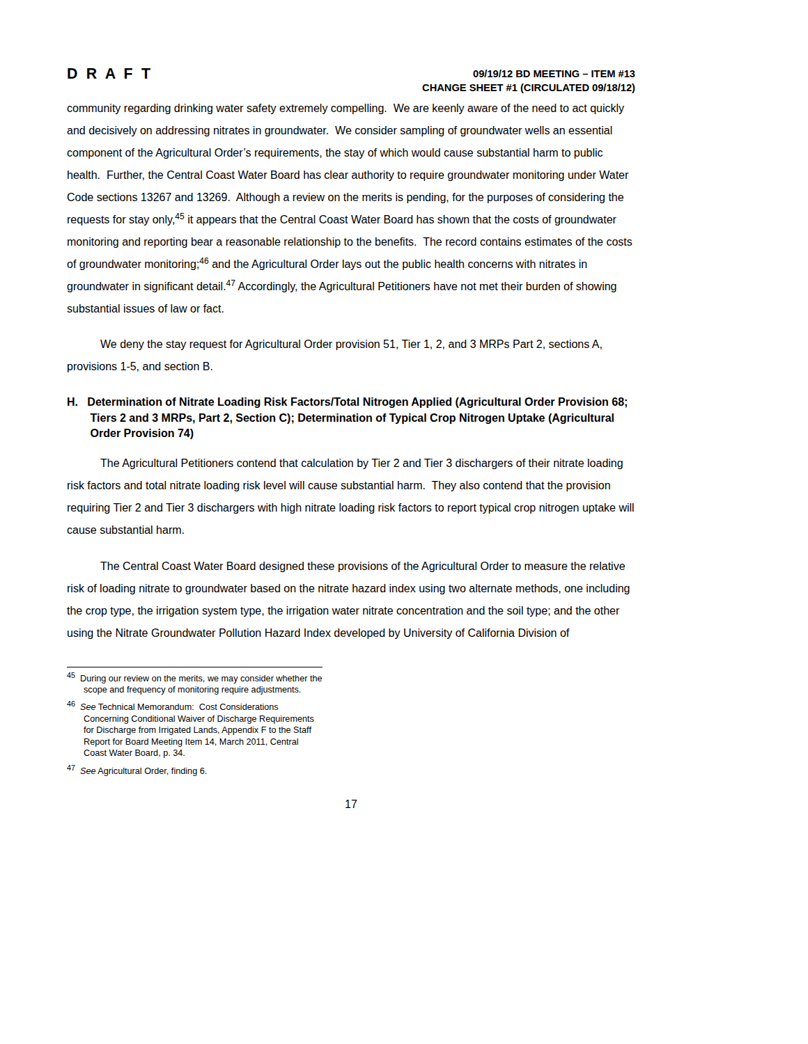D R A F T 09/19/12 BD MEETING – ITEM #13
CHANGE SHEET #1 (CIRCULATED 09/18/12)
community regarding drinking water safety extremely compelling. We are keenly aware of the need to act quickly and decisively on addressing nitrates in groundwater. We consider sampling of groundwater wells an essential component of the Agricultural Order’s requirements, the stay of which would cause substantial harm to public health. Further, the Central Coast Water Board has clear authority to require groundwater monitoring under Water Code sections 13267 and 13269. Although a review on the merits is pending, for the purposes of considering the requests for stay only,45 it appears that the Central Coast Water Board has shown that the costs of groundwater monitoring and reporting bear a reasonable relationship to the benefits. The record contains estimates of the costs of groundwater monitoring;46 and the Agricultural Order lays out the public health concerns with nitrates in groundwater in significant detail.47 Accordingly, the Agricultural Petitioners have not met their burden of showing substantial issues of law or fact.
We deny the stay request for Agricultural Order provision 51, Tier 1, 2, and 3 MRPs Part 2, sections A, provisions 1-5, and section B.
H. Determination of Nitrate Loading Risk Factors/Total Nitrogen Applied (Agricultural Order Provision 68; Tiers 2 and 3 MRPs, Part 2, Section C); Determination of Typical Crop Nitrogen Uptake (Agricultural Order Provision 74)
The Agricultural Petitioners contend that calculation by Tier 2 and Tier 3 dischargers of their nitrate loading risk factors and total nitrate loading risk level will cause substantial harm. They also contend that the provision requiring Tier 2 and Tier 3 dischargers with high nitrate loading risk factors to report typical crop nitrogen uptake will cause substantial harm.
The Central Coast Water Board designed these provisions of the Agricultural Order to measure the relative risk of loading nitrate to groundwater based on the nitrate hazard index using two alternate methods, one including the crop type, the irrigation system type, the irrigation water nitrate concentration and the soil type; and the other using the Nitrate Groundwater Pollution Hazard Index developed by University of California Division of
45 During our review on the merits, we may consider whether the scope and frequency of monitoring require adjustments.
46 See Technical Memorandum: Cost Considerations Concerning Conditional Waiver of Discharge Requirements for Discharge from Irrigated Lands, Appendix F to the Staff Report for Board Meeting Item 14, March 2011, Central Coast Water Board, p. 34.
47 See Agricultural Order, finding 6.
17